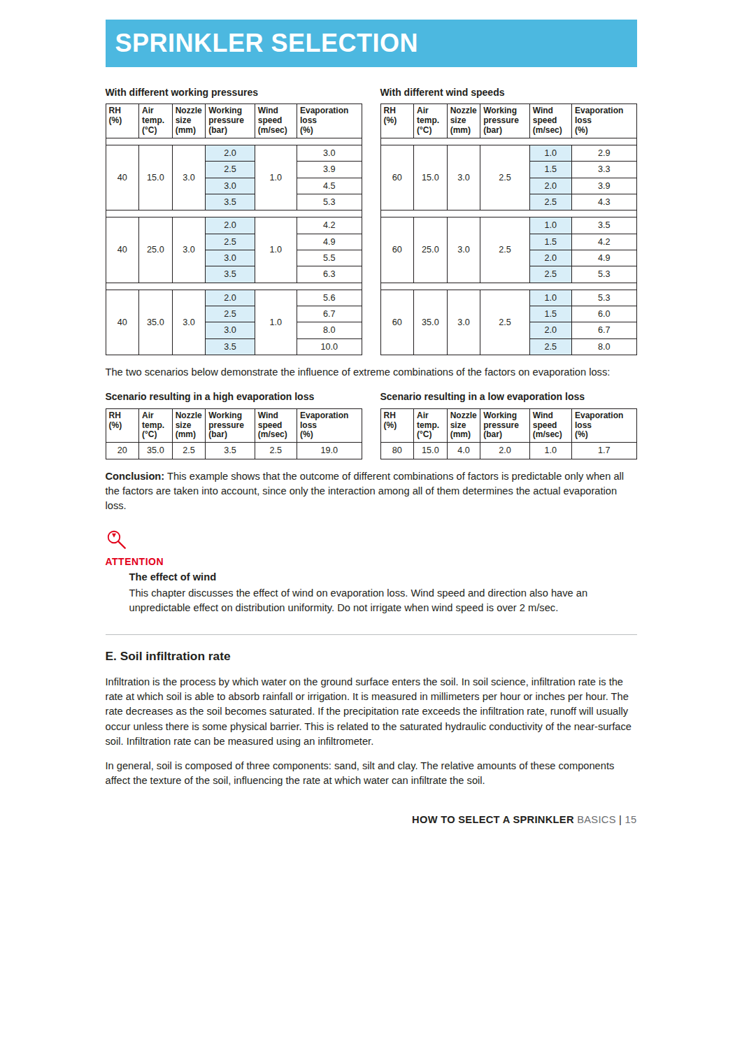Sprinkler Selection
With different working pressures
| RH (%) | Air temp. (°C) | Nozzle size (mm) | Working pressure (bar) | Wind speed (m/sec) | Evaporation loss (%) |
| --- | --- | --- | --- | --- | --- |
| 40 | 15.0 | 3.0 | 2.0 | 1.0 | 3.0 |
| 2.5 | 3.9 |
| 3.0 | 4.5 |
| 3.5 | 5.3 |
| 40 | 25.0 | 3.0 | 2.0 | 1.0 | 4.2 |
| 2.5 | 4.9 |
| 3.0 | 5.5 |
| 3.5 | 6.3 |
| 40 | 35.0 | 3.0 | 2.0 | 1.0 | 5.6 |
| 2.5 | 6.7 |
| 3.0 | 8.0 |
| 3.5 | 10.0 |
With different wind speeds
| RH (%) | Air temp. (°C) | Nozzle size (mm) | Working pressure (bar) | Wind speed (m/sec) | Evaporation loss (%) |
| --- | --- | --- | --- | --- | --- |
| 60 | 15.0 | 3.0 | 2.5 | 1.0 | 2.9 |
| 1.5 | 3.3 |
| 2.0 | 3.9 |
| 2.5 | 4.3 |
| 60 | 25.0 | 3.0 | 2.5 | 1.0 | 3.5 |
| 1.5 | 4.2 |
| 2.0 | 4.9 |
| 2.5 | 5.3 |
| 60 | 35.0 | 3.0 | 2.5 | 1.0 | 5.3 |
| 1.5 | 6.0 |
| 2.0 | 6.7 |
| 2.5 | 8.0 |
The two scenarios below demonstrate the influence of extreme combinations of the factors on evaporation loss:
Scenario resulting in a high evaporation loss
| RH (%) | Air temp. (°C) | Nozzle size (mm) | Working pressure (bar) | Wind speed (m/sec) | Evaporation loss (%) |
| --- | --- | --- | --- | --- | --- |
| 20 | 35.0 | 2.5 | 3.5 | 2.5 | 19.0 |
Scenario resulting in a low evaporation loss
| RH (%) | Air temp. (°C) | Nozzle size (mm) | Working pressure (bar) | Wind speed (m/sec) | Evaporation loss (%) |
| --- | --- | --- | --- | --- | --- |
| 80 | 15.0 | 4.0 | 2.0 | 1.0 | 1.7 |
Conclusion: This example shows that the outcome of different combinations of factors is predictable only when all the factors are taken into account, since only the interaction among all of them determines the actual evaporation loss.
ATTENTION
The effect of wind This chapter discusses the effect of wind on evaporation loss. Wind speed and direction also have an unpredictable effect on distribution uniformity. Do not irrigate when wind speed is over 2 m/sec.
E. Soil infiltration rate
Infiltration is the process by which water on the ground surface enters the soil. In soil science, infiltration rate is the rate at which soil is able to absorb rainfall or irrigation. It is measured in millimeters per hour or inches per hour. The rate decreases as the soil becomes saturated. If the precipitation rate exceeds the infiltration rate, runoff will usually occur unless there is some physical barrier. This is related to the saturated hydraulic conductivity of the near-surface soil. Infiltration rate can be measured using an infiltrometer.
In general, soil is composed of three components: sand, silt and clay. The relative amounts of these components affect the texture of the soil, influencing the rate at which water can infiltrate the soil.
HOW TO SELECT A SPRINKLER BASICS | 15